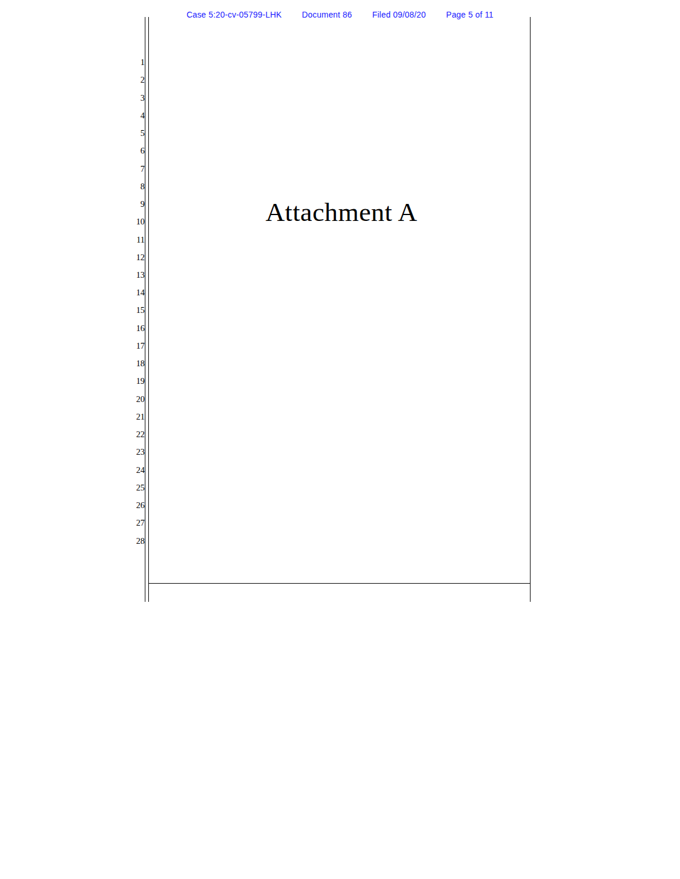Case 5:20-cv-05799-LHK Document 86 Filed 09/08/20 Page 5 of 11
1
2
3
4
5
6
7
8
9
10
11
12
13
14
15
16
17
18
19
20
21
22
23
24
25
26
27
28
Attachment A